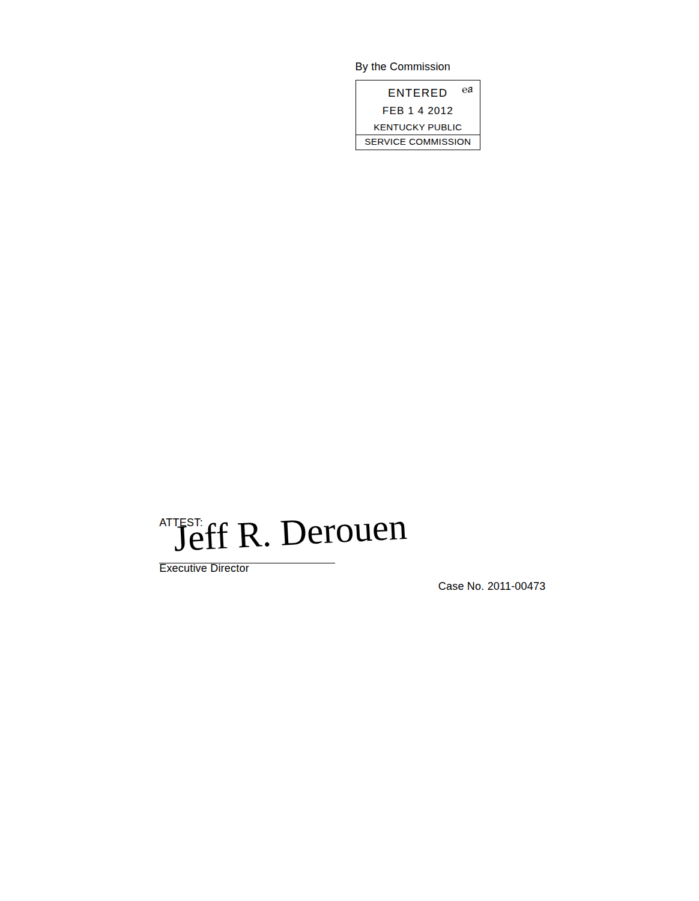By the Commission
℮𝑎
ENTERED
FEB 1 4 2012
KENTUCKY PUBLIC SERVICE COMMISSION
ATTEST:
Jeff R. Derouen
Executive Director
Case No. 2011-00473